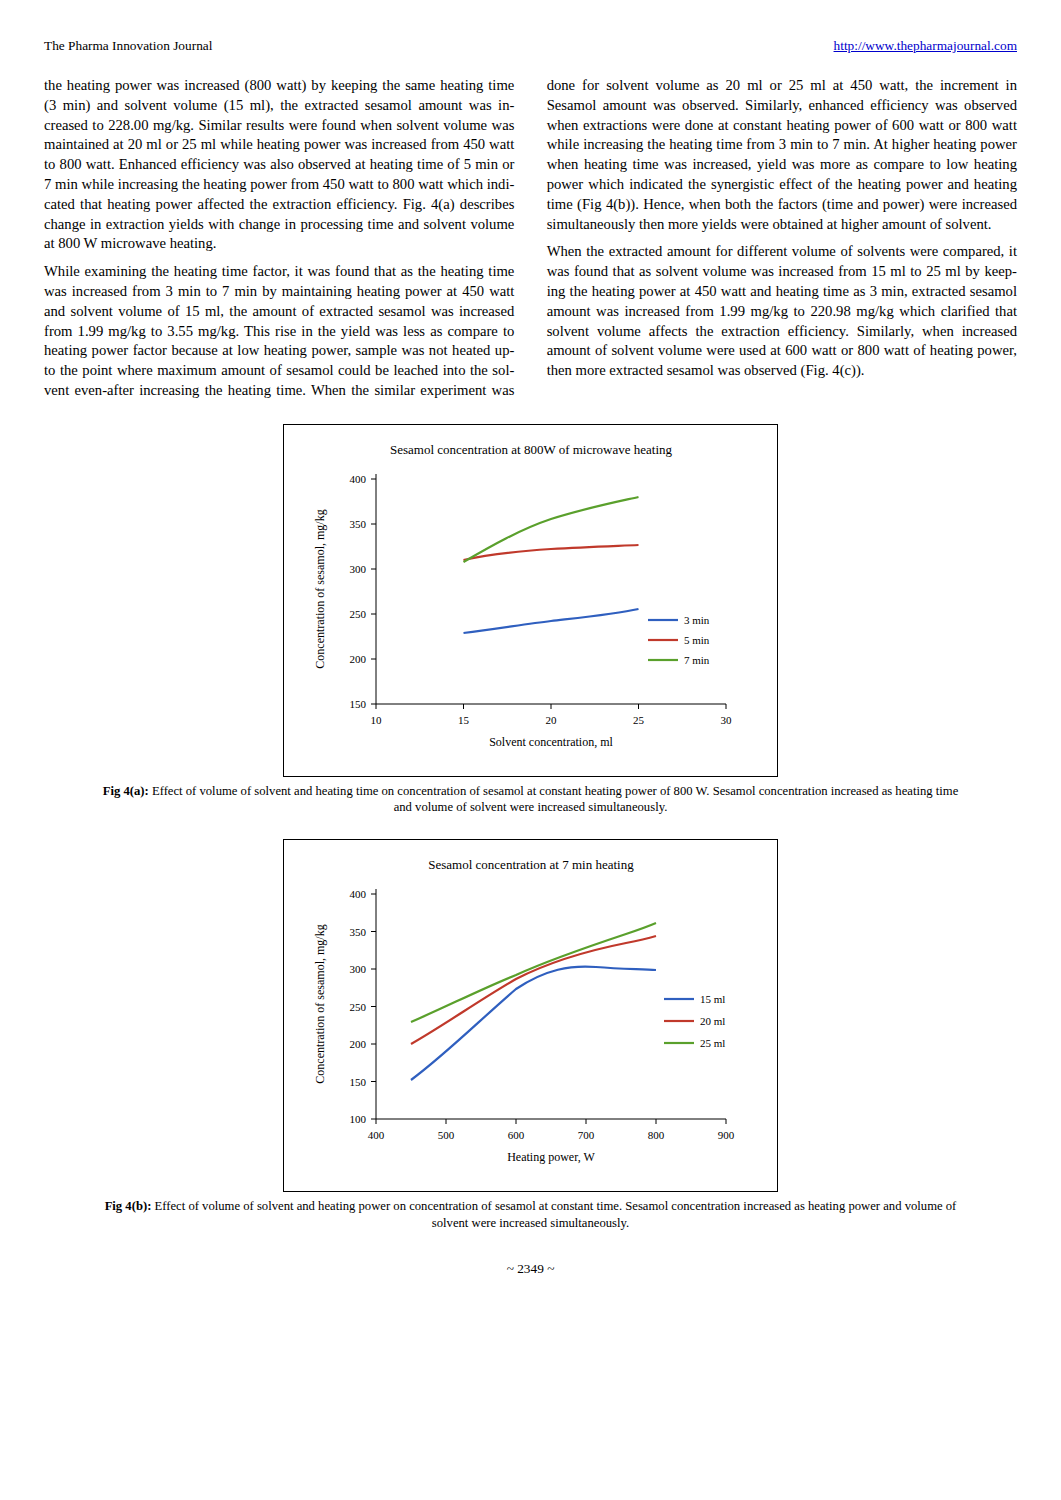The Pharma Innovation Journal http://www.thepharmajournal.com
the heating power was increased (800 watt) by keeping the same heating time (3 min) and solvent volume (15 ml), the extracted sesamol amount was increased to 228.00 mg/kg. Similar results were found when solvent volume was maintained at 20 ml or 25 ml while heating power was increased from 450 watt to 800 watt. Enhanced efficiency was also observed at heating time of 5 min or 7 min while increasing the heating power from 450 watt to 800 watt which indicated that heating power affected the extraction efficiency. Fig. 4(a) describes change in extraction yields with change in processing time and solvent volume at 800 W microwave heating.
While examining the heating time factor, it was found that as the heating time was increased from 3 min to 7 min by maintaining heating power at 450 watt and solvent volume of 15 ml, the amount of extracted sesamol was increased from 1.99 mg/kg to 3.55 mg/kg. This rise in the yield was less as compare to heating power factor because at low heating power, sample was not heated up-to the point where maximum amount of sesamol could be leached into the solvent even-after increasing the heating time. When the similar experiment was done for solvent volume as 20 ml or 25 ml at 450 watt, the increment in Sesamol amount was observed. Similarly, enhanced efficiency was observed when extractions were done at constant heating power of 600 watt or 800 watt while increasing the heating time from 3 min to 7 min. At higher heating power when heating time was increased, yield was more as compare to low heating power which indicated the synergistic effect of the heating power and heating time (Fig 4(b)). Hence, when both the factors (time and power) were increased simultaneously then more yields were obtained at higher amount of solvent.
When the extracted amount for different volume of solvents were compared, it was found that as solvent volume was increased from 15 ml to 25 ml by keeping the heating power at 450 watt and heating time as 3 min, extracted sesamol amount was increased from 1.99 mg/kg to 220.98 mg/kg which clarified that solvent volume affects the extraction efficiency. Similarly, when increased amount of solvent volume were used at 600 watt or 800 watt of heating power, then more extracted sesamol was observed (Fig. 4(c)).
Sesamol concentration at 800W of microwave heating 150 200 250 300 350 400 10 15 20 25 30 Solvent concentration, ml Concentration of sesamol, mg/kg 3 min 5 min 7 min
Fig 4(a): Effect of volume of solvent and heating time on concentration of sesamol at constant heating power of 800 W. Sesamol concentration increased as heating time and volume of solvent were increased simultaneously.
Sesamol concentration at 7 min heating 100 150 200 250 300 350 400 400 500 600 700 800 900 Heating power, W Concentration of sesamol, mg/kg 15 ml 20 ml 25 ml
Fig 4(b): Effect of volume of solvent and heating power on concentration of sesamol at constant time. Sesamol concentration increased as heating power and volume of solvent were increased simultaneously.
~ 2349 ~